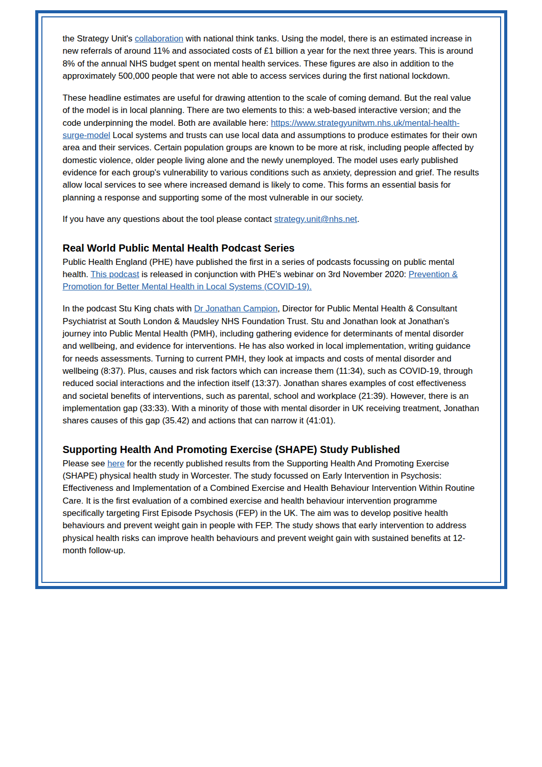the Strategy Unit's collaboration with national think tanks. Using the model, there is an estimated increase in new referrals of around 11% and associated costs of £1 billion a year for the next three years. This is around 8% of the annual NHS budget spent on mental health services. These figures are also in addition to the approximately 500,000 people that were not able to access services during the first national lockdown.
These headline estimates are useful for drawing attention to the scale of coming demand. But the real value of the model is in local planning. There are two elements to this: a web-based interactive version; and the code underpinning the model. Both are available here: https://www.strategyunitwm.nhs.uk/mental-health-surge-model Local systems and trusts can use local data and assumptions to produce estimates for their own area and their services. Certain population groups are known to be more at risk, including people affected by domestic violence, older people living alone and the newly unemployed. The model uses early published evidence for each group's vulnerability to various conditions such as anxiety, depression and grief. The results allow local services to see where increased demand is likely to come. This forms an essential basis for planning a response and supporting some of the most vulnerable in our society.
If you have any questions about the tool please contact strategy.unit@nhs.net.
Real World Public Mental Health Podcast Series
Public Health England (PHE) have published the first in a series of podcasts focussing on public mental health. This podcast is released in conjunction with PHE's webinar on 3rd November 2020: Prevention & Promotion for Better Mental Health in Local Systems (COVID-19).
In the podcast Stu King chats with Dr Jonathan Campion, Director for Public Mental Health & Consultant Psychiatrist at South London & Maudsley NHS Foundation Trust. Stu and Jonathan look at Jonathan's journey into Public Mental Health (PMH), including gathering evidence for determinants of mental disorder and wellbeing, and evidence for interventions. He has also worked in local implementation, writing guidance for needs assessments. Turning to current PMH, they look at impacts and costs of mental disorder and wellbeing (8:37). Plus, causes and risk factors which can increase them (11:34), such as COVID-19, through reduced social interactions and the infection itself (13:37). Jonathan shares examples of cost effectiveness and societal benefits of interventions, such as parental, school and workplace (21:39). However, there is an implementation gap (33:33). With a minority of those with mental disorder in UK receiving treatment, Jonathan shares causes of this gap (35.42) and actions that can narrow it (41:01).
Supporting Health And Promoting Exercise (SHAPE) Study Published
Please see here for the recently published results from the Supporting Health And Promoting Exercise (SHAPE) physical health study in Worcester. The study focussed on Early Intervention in Psychosis: Effectiveness and Implementation of a Combined Exercise and Health Behaviour Intervention Within Routine Care. It is the first evaluation of a combined exercise and health behaviour intervention programme specifically targeting First Episode Psychosis (FEP) in the UK. The aim was to develop positive health behaviours and prevent weight gain in people with FEP. The study shows that early intervention to address physical health risks can improve health behaviours and prevent weight gain with sustained benefits at 12-month follow-up.